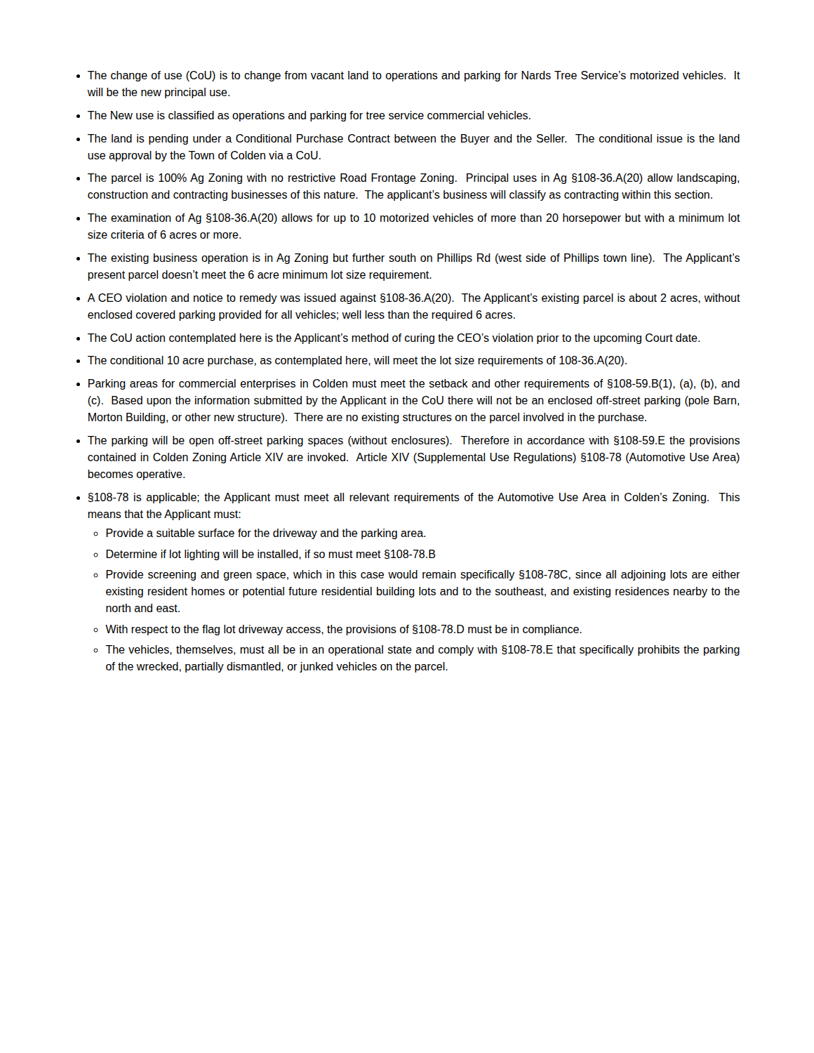The change of use (CoU) is to change from vacant land to operations and parking for Nards Tree Service’s motorized vehicles. It will be the new principal use.
The New use is classified as operations and parking for tree service commercial vehicles.
The land is pending under a Conditional Purchase Contract between the Buyer and the Seller. The conditional issue is the land use approval by the Town of Colden via a CoU.
The parcel is 100% Ag Zoning with no restrictive Road Frontage Zoning. Principal uses in Ag §108-36.A(20) allow landscaping, construction and contracting businesses of this nature. The applicant’s business will classify as contracting within this section.
The examination of Ag §108-36.A(20) allows for up to 10 motorized vehicles of more than 20 horsepower but with a minimum lot size criteria of 6 acres or more.
The existing business operation is in Ag Zoning but further south on Phillips Rd (west side of Phillips town line). The Applicant’s present parcel doesn’t meet the 6 acre minimum lot size requirement.
A CEO violation and notice to remedy was issued against §108-36.A(20). The Applicant’s existing parcel is about 2 acres, without enclosed covered parking provided for all vehicles; well less than the required 6 acres.
The CoU action contemplated here is the Applicant’s method of curing the CEO’s violation prior to the upcoming Court date.
The conditional 10 acre purchase, as contemplated here, will meet the lot size requirements of 108-36.A(20).
Parking areas for commercial enterprises in Colden must meet the setback and other requirements of §108-59.B(1), (a), (b), and (c). Based upon the information submitted by the Applicant in the CoU there will not be an enclosed off-street parking (pole Barn, Morton Building, or other new structure). There are no existing structures on the parcel involved in the purchase.
The parking will be open off-street parking spaces (without enclosures). Therefore in accordance with §108-59.E the provisions contained in Colden Zoning Article XIV are invoked. Article XIV (Supplemental Use Regulations) §108-78 (Automotive Use Area) becomes operative.
§108-78 is applicable; the Applicant must meet all relevant requirements of the Automotive Use Area in Colden’s Zoning. This means that the Applicant must:
Provide a suitable surface for the driveway and the parking area.
Determine if lot lighting will be installed, if so must meet §108-78.B
Provide screening and green space, which in this case would remain specifically §108-78C, since all adjoining lots are either existing resident homes or potential future residential building lots and to the southeast, and existing residences nearby to the north and east.
With respect to the flag lot driveway access, the provisions of §108-78.D must be in compliance.
The vehicles, themselves, must all be in an operational state and comply with §108-78.E that specifically prohibits the parking of the wrecked, partially dismantled, or junked vehicles on the parcel.